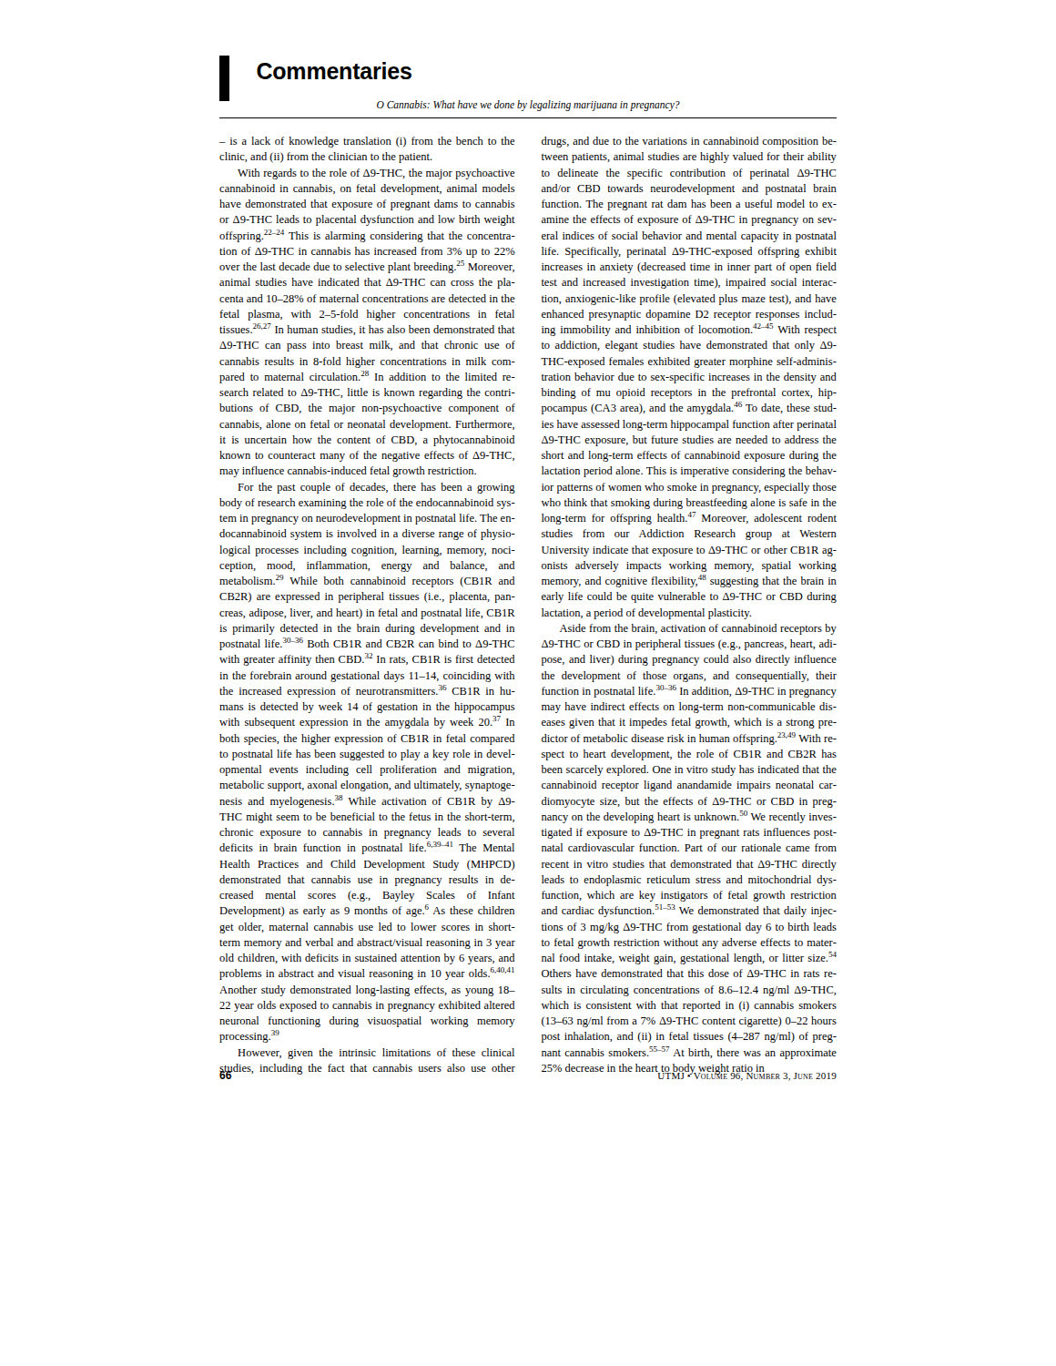Commentaries
O Cannabis: What have we done by legalizing marijuana in pregnancy?
– is a lack of knowledge translation (i) from the bench to the clinic, and (ii) from the clinician to the patient.
With regards to the role of Δ9-THC, the major psychoactive cannabinoid in cannabis, on fetal development, animal models have demonstrated that exposure of pregnant dams to cannabis or Δ9-THC leads to placental dysfunction and low birth weight offspring.22–24 This is alarming considering that the concentration of Δ9-THC in cannabis has increased from 3% up to 22% over the last decade due to selective plant breeding.25 Moreover, animal studies have indicated that Δ9-THC can cross the placenta and 10–28% of maternal concentrations are detected in the fetal plasma, with 2–5-fold higher concentrations in fetal tissues.26,27 In human studies, it has also been demonstrated that Δ9-THC can pass into breast milk, and that chronic use of cannabis results in 8-fold higher concentrations in milk compared to maternal circulation.28 In addition to the limited research related to Δ9-THC, little is known regarding the contributions of CBD, the major non-psychoactive component of cannabis, alone on fetal or neonatal development. Furthermore, it is uncertain how the content of CBD, a phytocannabinoid known to counteract many of the negative effects of Δ9-THC, may influence cannabis-induced fetal growth restriction.
For the past couple of decades, there has been a growing body of research examining the role of the endocannabinoid system in pregnancy on neurodevelopment in postnatal life. The endocannabinoid system is involved in a diverse range of physiological processes including cognition, learning, memory, nociception, mood, inflammation, energy and balance, and metabolism.29 While both cannabinoid receptors (CB1R and CB2R) are expressed in peripheral tissues (i.e., placenta, pancreas, adipose, liver, and heart) in fetal and postnatal life, CB1R is primarily detected in the brain during development and in postnatal life.30–36 Both CB1R and CB2R can bind to Δ9-THC with greater affinity then CBD.32 In rats, CB1R is first detected in the forebrain around gestational days 11–14, coinciding with the increased expression of neurotransmitters.36 CB1R in humans is detected by week 14 of gestation in the hippocampus with subsequent expression in the amygdala by week 20.37 In both species, the higher expression of CB1R in fetal compared to postnatal life has been suggested to play a key role in developmental events including cell proliferation and migration, metabolic support, axonal elongation, and ultimately, synaptogenesis and myelogenesis.38 While activation of CB1R by Δ9-THC might seem to be beneficial to the fetus in the short-term, chronic exposure to cannabis in pregnancy leads to several deficits in brain function in postnatal life.6,39–41 The Mental Health Practices and Child Development Study (MHPCD) demonstrated that cannabis use in pregnancy results in decreased mental scores (e.g., Bayley Scales of Infant Development) as early as 9 months of age.6 As these children get older, maternal cannabis use led to lower scores in short-term memory and verbal and abstract/visual reasoning in 3 year old children, with deficits in sustained attention by 6 years, and problems in abstract and visual reasoning in 10 year olds.6,40,41 Another study demonstrated long-lasting effects, as young 18–22 year olds exposed to cannabis in pregnancy exhibited altered neuronal functioning during visuospatial working memory processing.39
However, given the intrinsic limitations of these clinical studies, including the fact that cannabis users also use other drugs, and due to the variations in cannabinoid composition between patients, animal studies are highly valued for their ability to delineate the specific contribution of perinatal Δ9-THC and/or CBD towards neurodevelopment and postnatal brain function. The pregnant rat dam has been a useful model to examine the effects of exposure of Δ9-THC in pregnancy on several indices of social behavior and mental capacity in postnatal life. Specifically, perinatal Δ9-THC-exposed offspring exhibit increases in anxiety (decreased time in inner part of open field test and increased investigation time), impaired social interaction, anxiogenic-like profile (elevated plus maze test), and have enhanced presynaptic dopamine D2 receptor responses including immobility and inhibition of locomotion.42–45 With respect to addiction, elegant studies have demonstrated that only Δ9-THC-exposed females exhibited greater morphine self-administration behavior due to sex-specific increases in the density and binding of mu opioid receptors in the prefrontal cortex, hippocampus (CA3 area), and the amygdala.46 To date, these studies have assessed long-term hippocampal function after perinatal Δ9-THC exposure, but future studies are needed to address the short and long-term effects of cannabinoid exposure during the lactation period alone. This is imperative considering the behavior patterns of women who smoke in pregnancy, especially those who think that smoking during breastfeeding alone is safe in the long-term for offspring health.47 Moreover, adolescent rodent studies from our Addiction Research group at Western University indicate that exposure to Δ9-THC or other CB1R agonists adversely impacts working memory, spatial working memory, and cognitive flexibility,48 suggesting that the brain in early life could be quite vulnerable to Δ9-THC or CBD during lactation, a period of developmental plasticity.
Aside from the brain, activation of cannabinoid receptors by Δ9-THC or CBD in peripheral tissues (e.g., pancreas, heart, adipose, and liver) during pregnancy could also directly influence the development of those organs, and consequentially, their function in postnatal life.30–36 In addition, Δ9-THC in pregnancy may have indirect effects on long-term non-communicable diseases given that it impedes fetal growth, which is a strong predictor of metabolic disease risk in human offspring.23,49 With respect to heart development, the role of CB1R and CB2R has been scarcely explored. One in vitro study has indicated that the cannabinoid receptor ligand anandamide impairs neonatal cardiomyocyte size, but the effects of Δ9-THC or CBD in pregnancy on the developing heart is unknown.50 We recently investigated if exposure to Δ9-THC in pregnant rats influences postnatal cardiovascular function. Part of our rationale came from recent in vitro studies that demonstrated that Δ9-THC directly leads to endoplasmic reticulum stress and mitochondrial dysfunction, which are key instigators of fetal growth restriction and cardiac dysfunction.51–53 We demonstrated that daily injections of 3 mg/kg Δ9-THC from gestational day 6 to birth leads to fetal growth restriction without any adverse effects to maternal food intake, weight gain, gestational length, or litter size.54 Others have demonstrated that this dose of Δ9-THC in rats results in circulating concentrations of 8.6–12.4 ng/ml Δ9-THC, which is consistent with that reported in (i) cannabis smokers (13–63 ng/ml from a 7% Δ9-THC content cigarette) 0–22 hours post inhalation, and (ii) in fetal tissues (4–287 ng/ml) of pregnant cannabis smokers.55–57 At birth, there was an approximate 25% decrease in the heart to body weight ratio in
66 UTMJ • Volume 96, Number 3, June 2019